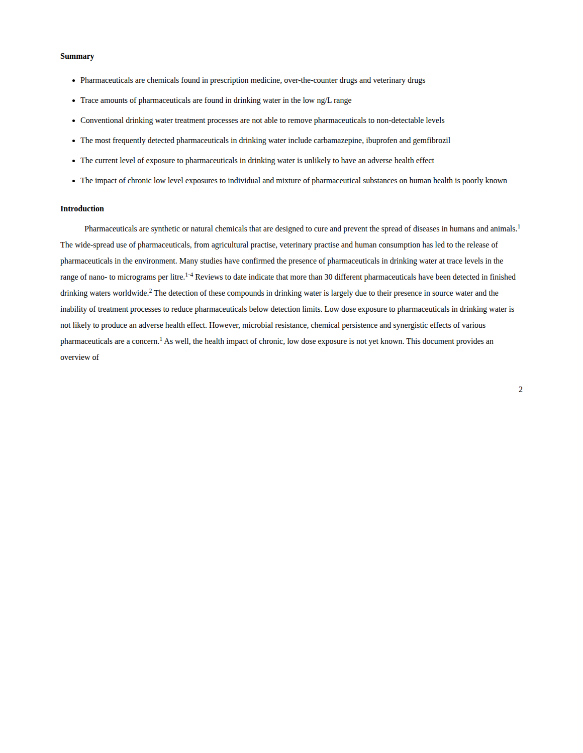Summary
Pharmaceuticals are chemicals found in prescription medicine, over-the-counter drugs and veterinary drugs
Trace amounts of pharmaceuticals are found in drinking water in the low ng/L range
Conventional drinking water treatment processes are not able to remove pharmaceuticals to non-detectable levels
The most frequently detected pharmaceuticals in drinking water include carbamazepine, ibuprofen and gemfibrozil
The current level of exposure to pharmaceuticals in drinking water is unlikely to have an adverse health effect
The impact of chronic low level exposures to individual and mixture of pharmaceutical substances on human health is poorly known
Introduction
Pharmaceuticals are synthetic or natural chemicals that are designed to cure and prevent the spread of diseases in humans and animals.1 The wide-spread use of pharmaceuticals, from agricultural practise, veterinary practise and human consumption has led to the release of pharmaceuticals in the environment. Many studies have confirmed the presence of pharmaceuticals in drinking water at trace levels in the range of nano- to micrograms per litre.1-4 Reviews to date indicate that more than 30 different pharmaceuticals have been detected in finished drinking waters worldwide.2 The detection of these compounds in drinking water is largely due to their presence in source water and the inability of treatment processes to reduce pharmaceuticals below detection limits. Low dose exposure to pharmaceuticals in drinking water is not likely to produce an adverse health effect. However, microbial resistance, chemical persistence and synergistic effects of various pharmaceuticals are a concern.1 As well, the health impact of chronic, low dose exposure is not yet known. This document provides an overview of
2